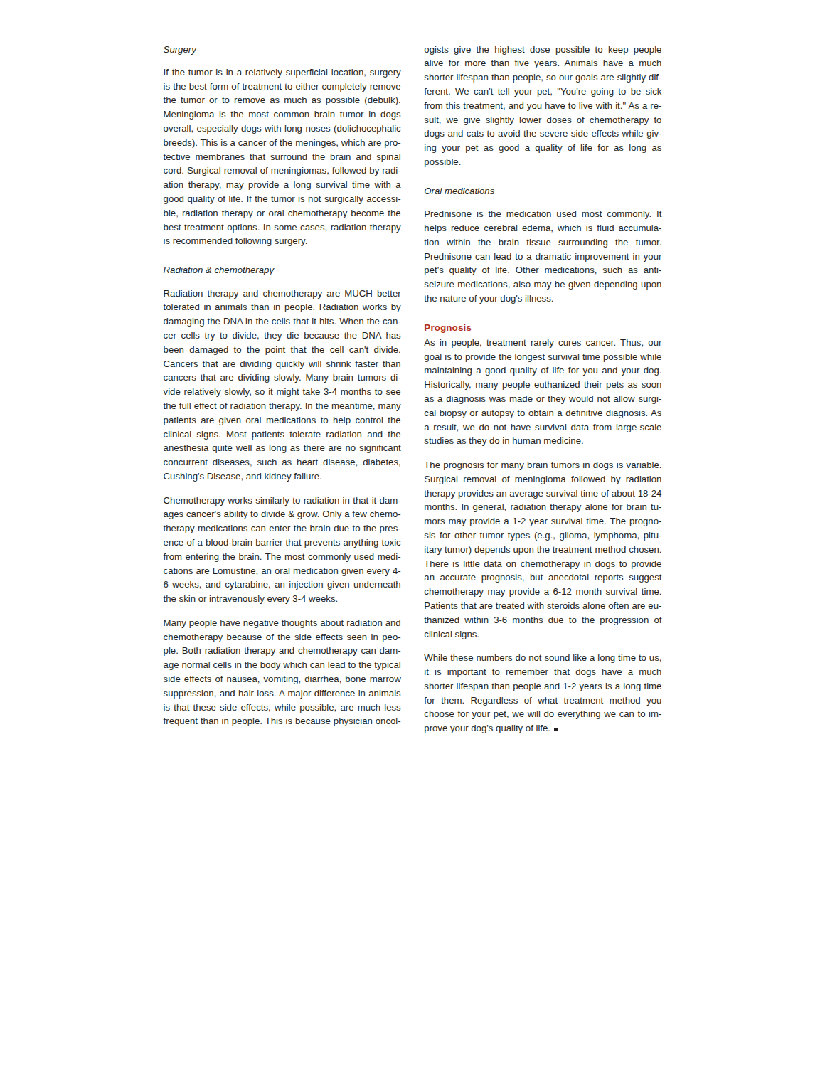Surgery
If the tumor is in a relatively superficial location, surgery is the best form of treatment to either completely remove the tumor or to remove as much as possible (debulk). Meningioma is the most common brain tumor in dogs overall, especially dogs with long noses (dolichocephalic breeds). This is a cancer of the meninges, which are protective membranes that surround the brain and spinal cord. Surgical removal of meningiomas, followed by radiation therapy, may provide a long survival time with a good quality of life. If the tumor is not surgically accessible, radiation therapy or oral chemotherapy become the best treatment options. In some cases, radiation therapy is recommended following surgery.
Radiation & chemotherapy
Radiation therapy and chemotherapy are MUCH better tolerated in animals than in people. Radiation works by damaging the DNA in the cells that it hits. When the cancer cells try to divide, they die because the DNA has been damaged to the point that the cell can't divide. Cancers that are dividing quickly will shrink faster than cancers that are dividing slowly. Many brain tumors divide relatively slowly, so it might take 3-4 months to see the full effect of radiation therapy. In the meantime, many patients are given oral medications to help control the clinical signs. Most patients tolerate radiation and the anesthesia quite well as long as there are no significant concurrent diseases, such as heart disease, diabetes, Cushing's Disease, and kidney failure.
Chemotherapy works similarly to radiation in that it damages cancer's ability to divide & grow. Only a few chemotherapy medications can enter the brain due to the presence of a blood-brain barrier that prevents anything toxic from entering the brain. The most commonly used medications are Lomustine, an oral medication given every 4-6 weeks, and cytarabine, an injection given underneath the skin or intravenously every 3-4 weeks.
Many people have negative thoughts about radiation and chemotherapy because of the side effects seen in people. Both radiation therapy and chemotherapy can damage normal cells in the body which can lead to the typical side effects of nausea, vomiting, diarrhea, bone marrow suppression, and hair loss. A major difference in animals is that these side effects, while possible, are much less frequent than in people. This is because physician oncologists give the highest dose possible to keep people alive for more than five years. Animals have a much shorter lifespan than people, so our goals are slightly different. We can't tell your pet, "You're going to be sick from this treatment, and you have to live with it." As a result, we give slightly lower doses of chemotherapy to dogs and cats to avoid the severe side effects while giving your pet as good a quality of life for as long as possible.
Oral medications
Prednisone is the medication used most commonly. It helps reduce cerebral edema, which is fluid accumulation within the brain tissue surrounding the tumor. Prednisone can lead to a dramatic improvement in your pet's quality of life. Other medications, such as anti-seizure medications, also may be given depending upon the nature of your dog's illness.
Prognosis
As in people, treatment rarely cures cancer. Thus, our goal is to provide the longest survival time possible while maintaining a good quality of life for you and your dog. Historically, many people euthanized their pets as soon as a diagnosis was made or they would not allow surgical biopsy or autopsy to obtain a definitive diagnosis. As a result, we do not have survival data from large-scale studies as they do in human medicine.
The prognosis for many brain tumors in dogs is variable. Surgical removal of meningioma followed by radiation therapy provides an average survival time of about 18-24 months. In general, radiation therapy alone for brain tumors may provide a 1-2 year survival time. The prognosis for other tumor types (e.g., glioma, lymphoma, pituitary tumor) depends upon the treatment method chosen. There is little data on chemotherapy in dogs to provide an accurate prognosis, but anecdotal reports suggest chemotherapy may provide a 6-12 month survival time. Patients that are treated with steroids alone often are euthanized within 3-6 months due to the progression of clinical signs.
While these numbers do not sound like a long time to us, it is important to remember that dogs have a much shorter lifespan than people and 1-2 years is a long time for them. Regardless of what treatment method you choose for your pet, we will do everything we can to improve your dog's quality of life.